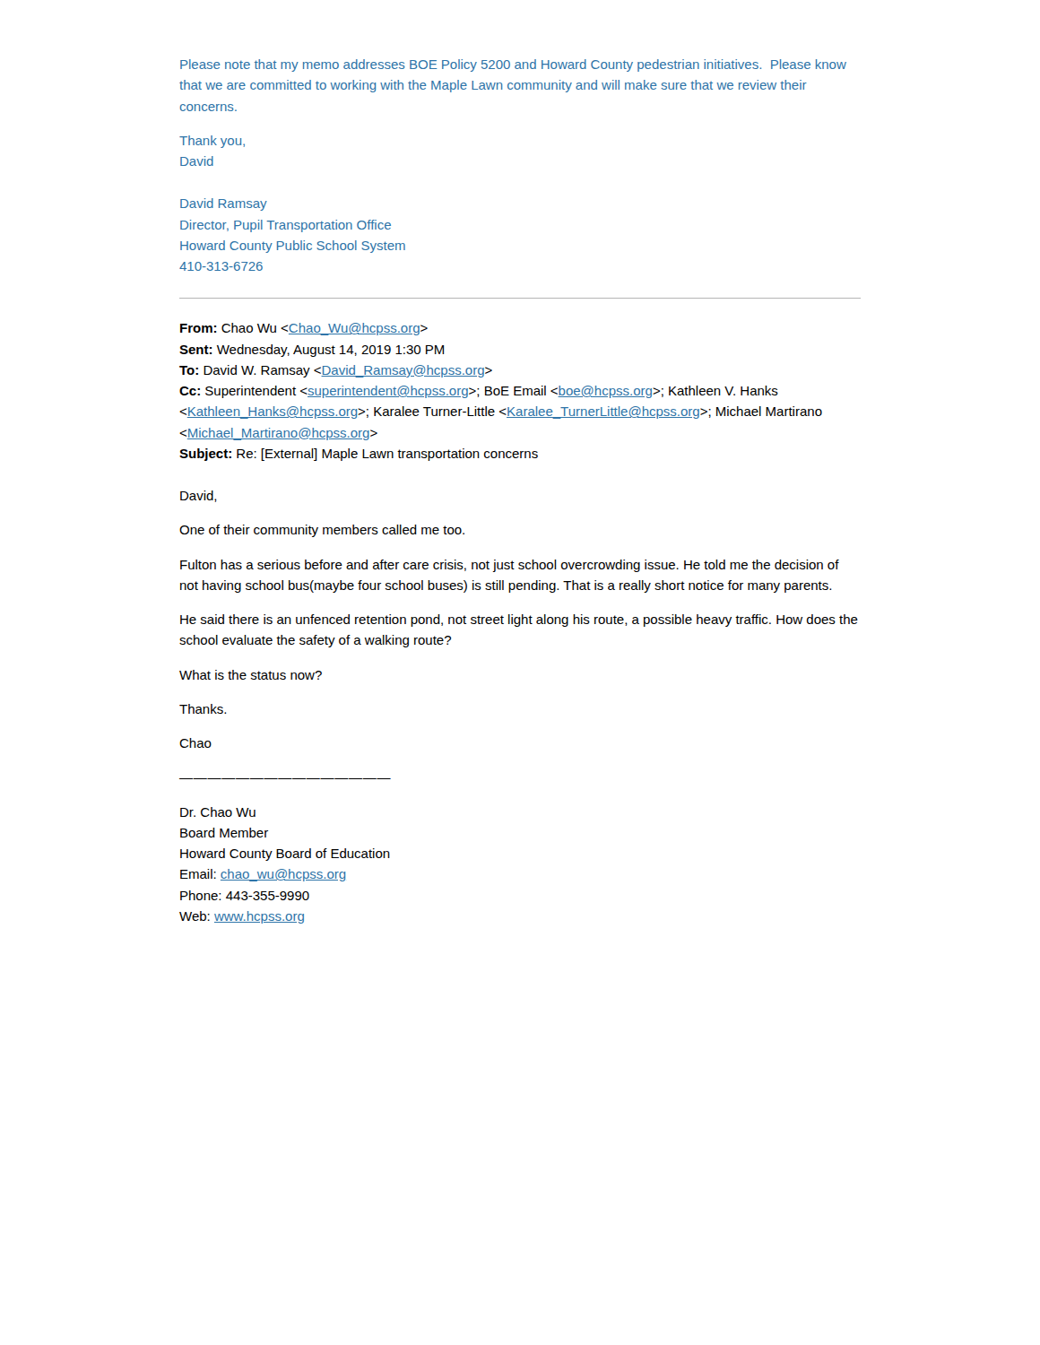Please note that my memo addresses BOE Policy 5200 and Howard County pedestrian initiatives. Please know that we are committed to working with the Maple Lawn community and will make sure that we review their concerns.
Thank you,
David
David Ramsay
Director, Pupil Transportation Office
Howard County Public School System
410-313-6726
From: Chao Wu <Chao_Wu@hcpss.org>
Sent: Wednesday, August 14, 2019 1:30 PM
To: David W. Ramsay <David_Ramsay@hcpss.org>
Cc: Superintendent <superintendent@hcpss.org>; BoE Email <boe@hcpss.org>; Kathleen V. Hanks <Kathleen_Hanks@hcpss.org>; Karalee Turner-Little <Karalee_TurnerLittle@hcpss.org>; Michael Martirano <Michael_Martirano@hcpss.org>
Subject: Re: [External] Maple Lawn transportation concerns
David,
One of their community members called me too.
Fulton has a serious before and after care crisis, not just school overcrowding issue. He told me the decision of not having school bus(maybe four school buses) is still pending. That is a really short notice for many parents.
He said there is an unfenced retention pond, not street light along his route, a possible heavy traffic. How does the school evaluate the safety of a walking route?
What is the status now?
Thanks.
Chao
———————————————
Dr. Chao Wu
Board Member
Howard County Board of Education
Email: chao_wu@hcpss.org
Phone: 443-355-9990
Web: www.hcpss.org